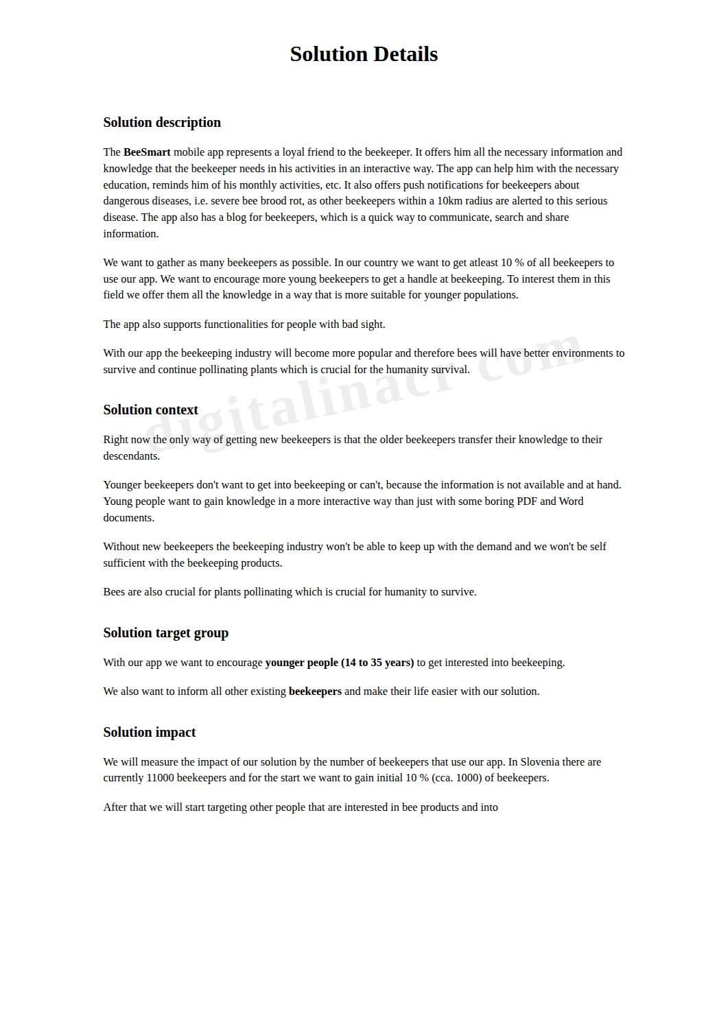digitalinacr com
Solution Details
Solution description
The BeeSmart mobile app represents a loyal friend to the beekeeper. It offers him all the necessary information and knowledge that the beekeeper needs in his activities in an interactive way. The app can help him with the necessary education, reminds him of his monthly activities, etc. It also offers push notifications for beekeepers about dangerous diseases, i.e. severe bee brood rot, as other beekeepers within a 10km radius are alerted to this serious disease. The app also has a blog for beekeepers, which is a quick way to communicate, search and share information.
We want to gather as many beekeepers as possible. In our country we want to get atleast 10 % of all beekeepers to use our app. We want to encourage more young beekeepers to get a handle at beekeeping. To interest them in this field we offer them all the knowledge in a way that is more suitable for younger populations.
The app also supports functionalities for people with bad sight.
With our app the beekeeping industry will become more popular and therefore bees will have better environments to survive and continue pollinating plants which is crucial for the humanity survival.
Solution context
Right now the only way of getting new beekeepers is that the older beekeepers transfer their knowledge to their descendants.
Younger beekeepers don't want to get into beekeeping or can't, because the information is not available and at hand. Young people want to gain knowledge in a more interactive way than just with some boring PDF and Word documents.
Without new beekeepers the beekeeping industry won't be able to keep up with the demand and we won't be self sufficient with the beekeeping products.
Bees are also crucial for plants pollinating which is crucial for humanity to survive.
Solution target group
With our app we want to encourage younger people (14 to 35 years) to get interested into beekeeping.
We also want to inform all other existing beekeepers and make their life easier with our solution.
Solution impact
We will measure the impact of our solution by the number of beekeepers that use our app. In Slovenia there are currently 11000 beekeepers and for the start we want to gain initial 10 % (cca. 1000) of beekeepers.
After that we will start targeting other people that are interested in bee products and into